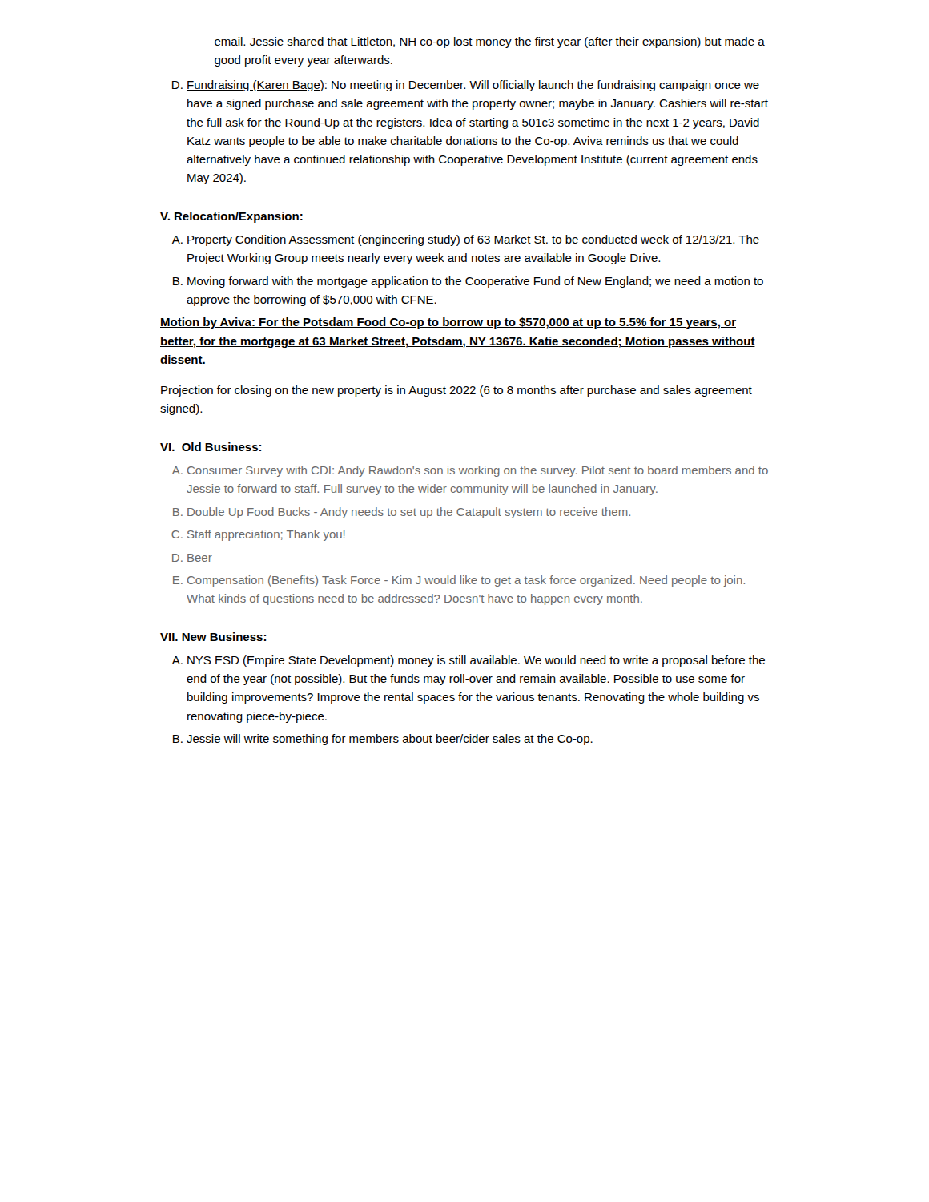email. Jessie shared that Littleton, NH co-op lost money the first year (after their expansion) but made a good profit every year afterwards.
Fundraising (Karen Bage): No meeting in December. Will officially launch the fundraising campaign once we have a signed purchase and sale agreement with the property owner; maybe in January. Cashiers will re-start the full ask for the Round-Up at the registers. Idea of starting a 501c3 sometime in the next 1-2 years, David Katz wants people to be able to make charitable donations to the Co-op. Aviva reminds us that we could alternatively have a continued relationship with Cooperative Development Institute (current agreement ends May 2024).
V. Relocation/Expansion:
Property Condition Assessment (engineering study) of 63 Market St. to be conducted week of 12/13/21. The Project Working Group meets nearly every week and notes are available in Google Drive.
Moving forward with the mortgage application to the Cooperative Fund of New England; we need a motion to approve the borrowing of $570,000 with CFNE.
Motion by Aviva: For the Potsdam Food Co-op to borrow up to $570,000 at up to 5.5% for 15 years, or better, for the mortgage at 63 Market Street, Potsdam, NY 13676. Katie seconded; Motion passes without dissent.
Projection for closing on the new property is in August 2022 (6 to 8 months after purchase and sales agreement signed).
VI. Old Business:
Consumer Survey with CDI: Andy Rawdon's son is working on the survey. Pilot sent to board members and to Jessie to forward to staff. Full survey to the wider community will be launched in January.
Double Up Food Bucks - Andy needs to set up the Catapult system to receive them.
Staff appreciation; Thank you!
Beer
Compensation (Benefits) Task Force - Kim J would like to get a task force organized. Need people to join. What kinds of questions need to be addressed? Doesn't have to happen every month.
VII. New Business:
NYS ESD (Empire State Development) money is still available. We would need to write a proposal before the end of the year (not possible). But the funds may roll-over and remain available. Possible to use some for building improvements? Improve the rental spaces for the various tenants. Renovating the whole building vs renovating piece-by-piece.
Jessie will write something for members about beer/cider sales at the Co-op.